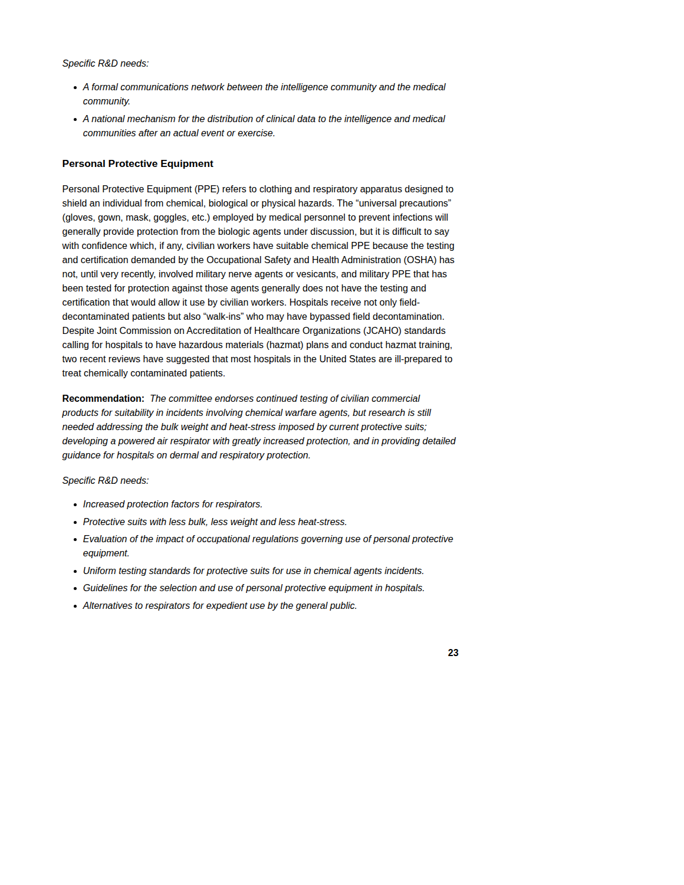Specific R&D needs:
A formal communications network between the intelligence community and the medical community.
A national mechanism for the distribution of clinical data to the intelligence and medical communities after an actual event or exercise.
Personal Protective Equipment
Personal Protective Equipment (PPE) refers to clothing and respiratory apparatus designed to shield an individual from chemical, biological or physical hazards. The “universal precautions” (gloves, gown, mask, goggles, etc.) employed by medical personnel to prevent infections will generally provide protection from the biologic agents under discussion, but it is difficult to say with confidence which, if any, civilian workers have suitable chemical PPE because the testing and certification demanded by the Occupational Safety and Health Administration (OSHA) has not, until very recently, involved military nerve agents or vesicants, and military PPE that has been tested for protection against those agents generally does not have the testing and certification that would allow it use by civilian workers. Hospitals receive not only field-decontaminated patients but also “walk-ins” who may have bypassed field decontamination. Despite Joint Commission on Accreditation of Healthcare Organizations (JCAHO) standards calling for hospitals to have hazardous materials (hazmat) plans and conduct hazmat training, two recent reviews have suggested that most hospitals in the United States are ill-prepared to treat chemically contaminated patients.
Recommendation: The committee endorses continued testing of civilian commercial products for suitability in incidents involving chemical warfare agents, but research is still needed addressing the bulk weight and heat-stress imposed by current protective suits; developing a powered air respirator with greatly increased protection, and in providing detailed guidance for hospitals on dermal and respiratory protection.
Specific R&D needs:
Increased protection factors for respirators.
Protective suits with less bulk, less weight and less heat-stress.
Evaluation of the impact of occupational regulations governing use of personal protective equipment.
Uniform testing standards for protective suits for use in chemical agents incidents.
Guidelines for the selection and use of personal protective equipment in hospitals.
Alternatives to respirators for expedient use by the general public.
23